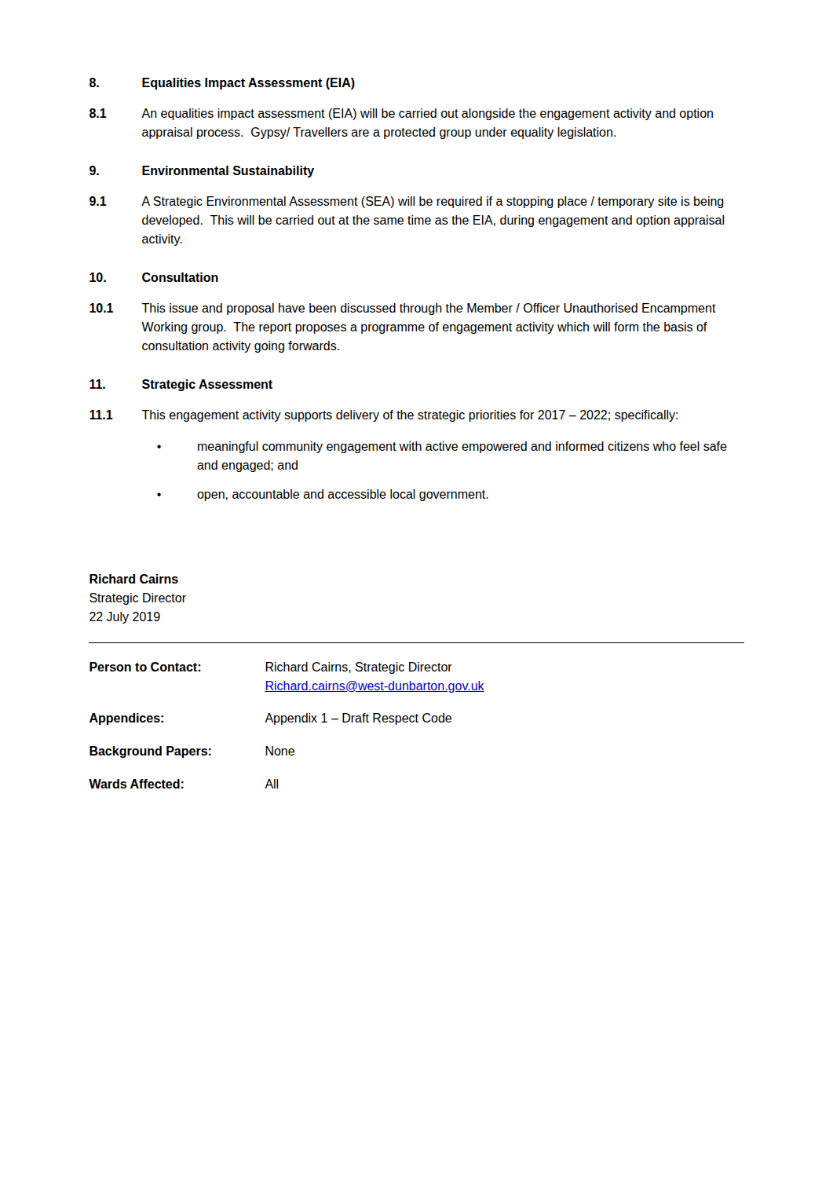8. Equalities Impact Assessment (EIA)
8.1 An equalities impact assessment (EIA) will be carried out alongside the engagement activity and option appraisal process. Gypsy/ Travellers are a protected group under equality legislation.
9. Environmental Sustainability
9.1 A Strategic Environmental Assessment (SEA) will be required if a stopping place / temporary site is being developed. This will be carried out at the same time as the EIA, during engagement and option appraisal activity.
10. Consultation
10.1 This issue and proposal have been discussed through the Member / Officer Unauthorised Encampment Working group. The report proposes a programme of engagement activity which will form the basis of consultation activity going forwards.
11. Strategic Assessment
11.1 This engagement activity supports delivery of the strategic priorities for 2017 – 2022; specifically:
•meaningful community engagement with active empowered and informed citizens who feel safe and engaged; and
•open, accountable and accessible local government.
Richard Cairns
Strategic Director
22 July 2019
| Person to Contact: | Richard Cairns, Strategic Director Richard.cairns@west-dunbarton.gov.uk |
| Appendices: | Appendix 1 – Draft Respect Code |
| Background Papers: | None |
| Wards Affected: | All |